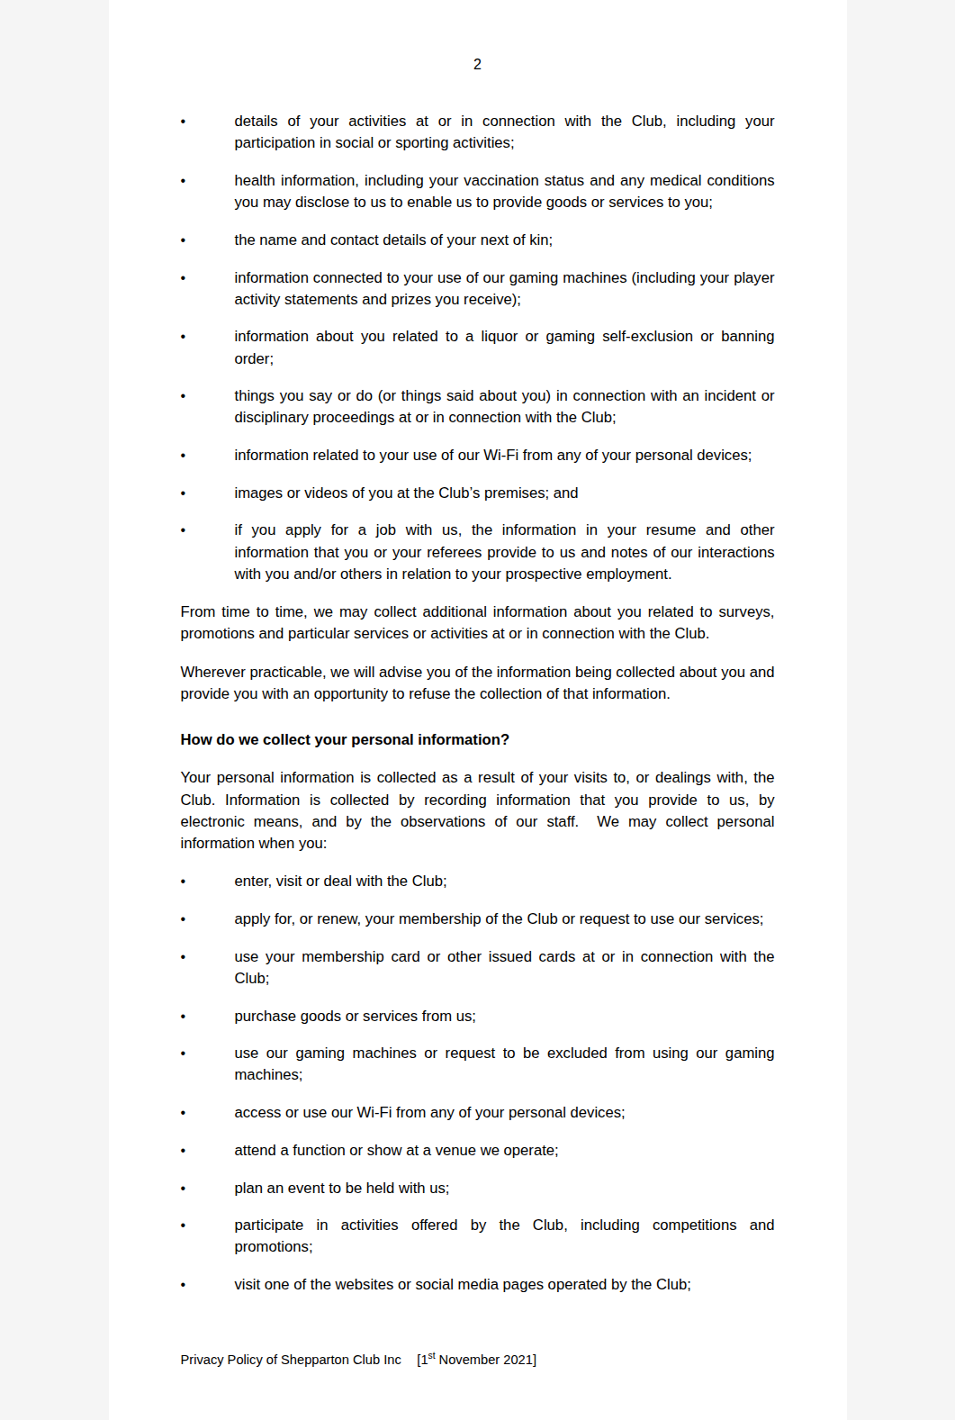2
details of your activities at or in connection with the Club, including your participation in social or sporting activities;
health information, including your vaccination status and any medical conditions you may disclose to us to enable us to provide goods or services to you;
the name and contact details of your next of kin;
information connected to your use of our gaming machines (including your player activity statements and prizes you receive);
information about you related to a liquor or gaming self-exclusion or banning order;
things you say or do (or things said about you) in connection with an incident or disciplinary proceedings at or in connection with the Club;
information related to your use of our Wi-Fi from any of your personal devices;
images or videos of you at the Club’s premises; and
if you apply for a job with us, the information in your resume and other information that you or your referees provide to us and notes of our interactions with you and/or others in relation to your prospective employment.
From time to time, we may collect additional information about you related to surveys, promotions and particular services or activities at or in connection with the Club.
Wherever practicable, we will advise you of the information being collected about you and provide you with an opportunity to refuse the collection of that information.
How do we collect your personal information?
Your personal information is collected as a result of your visits to, or dealings with, the Club. Information is collected by recording information that you provide to us, by electronic means, and by the observations of our staff. We may collect personal information when you:
enter, visit or deal with the Club;
apply for, or renew, your membership of the Club or request to use our services;
use your membership card or other issued cards at or in connection with the Club;
purchase goods or services from us;
use our gaming machines or request to be excluded from using our gaming machines;
access or use our Wi-Fi from any of your personal devices;
attend a function or show at a venue we operate;
plan an event to be held with us;
participate in activities offered by the Club, including competitions and promotions;
visit one of the websites or social media pages operated by the Club;
Privacy Policy of Shepparton Club Inc[1st November 2021]